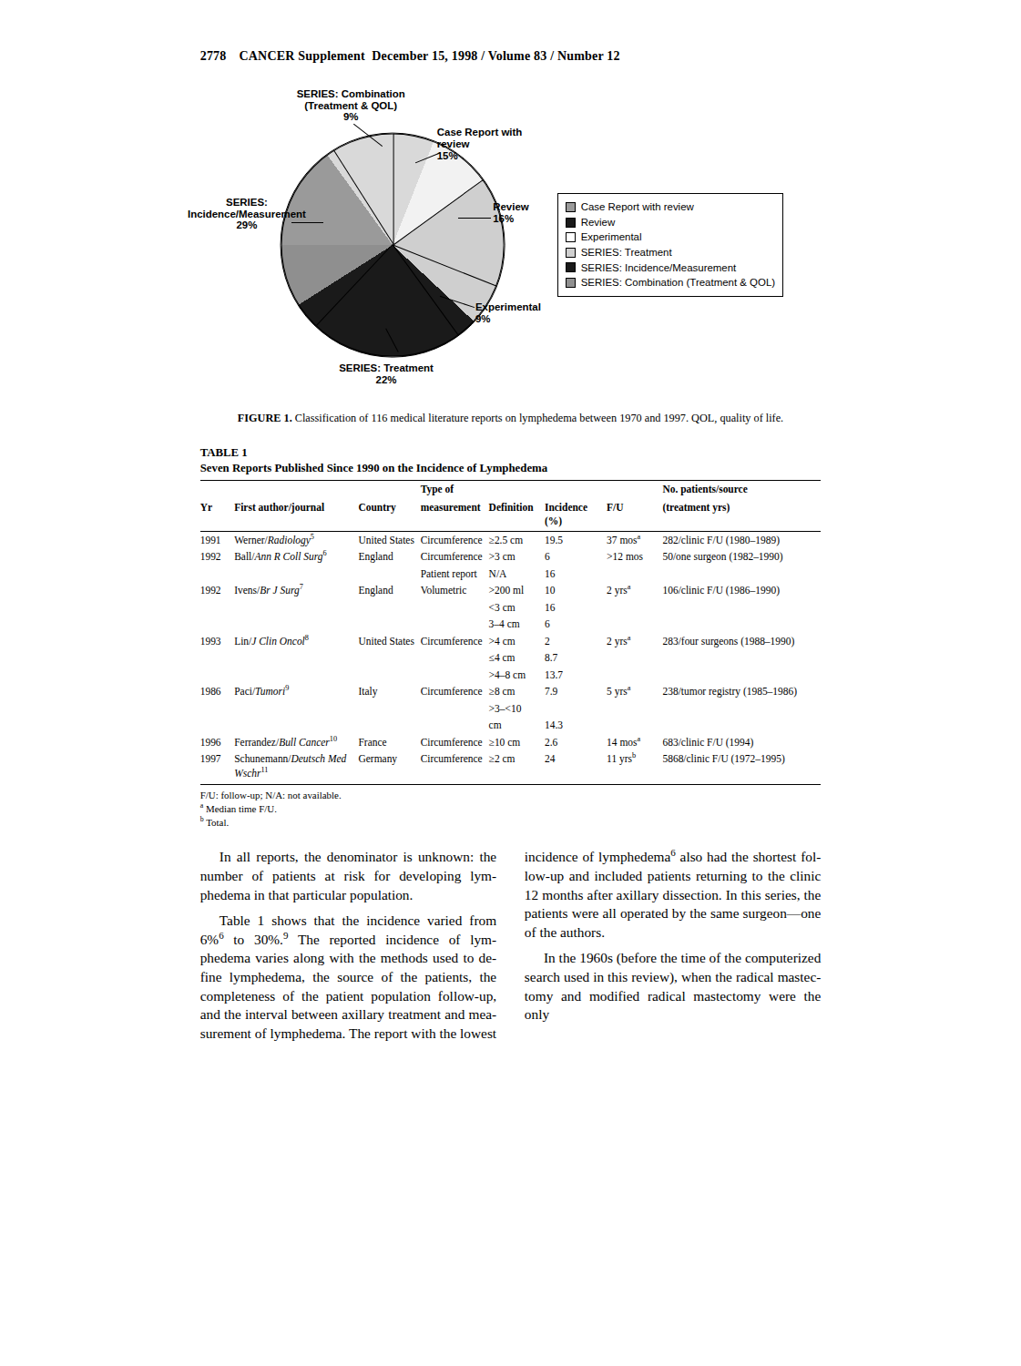2778 CANCER Supplement December 15, 1998 / Volume 83 / Number 12
SERIES: Combination
(Treatment & QOL)
9%
Case Report with review
15%
Review
16%
Experimental
9%
SERIES: Treatment
22%
SERIES:
Incidence/Measurement
29%
Case Report with review
Review
Experimental
SERIES: Treatment
SERIES: Incidence/Measurement
SERIES: Combination (Treatment & QOL)
FIGURE 1. Classification of 116 medical literature reports on lymphedema between 1970 and 1997. QOL, quality of life.
TABLE 1
Seven Reports Published Since 1990 on the Incidence of Lymphedema
| | | | Type of | | | | No. patients/source |
| --- | --- | --- | --- | --- | --- | --- | --- |
| Yr | First author/journal | Country | measurement | Definition | Incidence (%) | F/U | (treatment yrs) |
| 1991 | Werner/ Radiology 5 | United States | Circumference | ≥2.5 cm | 19.5 | 37 mos a | 282/clinic F/U (1980–1989) |
| 1992 | Ball/ Ann R Coll Surg 6 | England | Circumference | >3 cm | 6 | >12 mos | 50/one surgeon (1982–1990) |
| | | | Patient report | N/A | 16 | | |
| 1992 | Ivens/ Br J Surg 7 | England | Volumetric | >200 ml | 10 | 2 yrs a | 106/clinic F/U (1986–1990) |
| | | | | <3 cm | 16 | | |
| | | | | 3–4 cm | 6 | | |
| 1993 | Lin/ J Clin Oncol 8 | United States | Circumference | >4 cm | 2 | 2 yrs a | 283/four surgeons (1988–1990) |
| | | | | ≤4 cm | 8.7 | | |
| | | | | >4–8 cm | 13.7 | | |
| 1986 | Paci/ Tumori 9 | Italy | Circumference | ≥8 cm | 7.9 | 5 yrs a | 238/tumor registry (1985–1986) |
| | | | | >3–<10 | | | |
| | | | | cm | 14.3 | | |
| 1996 | Ferrandez/ Bull Cancer 10 | France | Circumference | ≥10 cm | 2.6 | 14 mos a | 683/clinic F/U (1994) |
| 1997 | Schunemann/ Deutsch Med Wschr 11 | Germany | Circumference | ≥2 cm | 24 | 11 yrs b | 5868/clinic F/U (1972–1995) |
F/U: follow-up; N/A: not available.
a Median time F/U.
b Total.
In all reports, the denominator is unknown: the number of patients at risk for developing lymphedema in that particular population.
Table 1 shows that the incidence varied from 6%6 to 30%.9 The reported incidence of lymphedema varies along with the methods used to define lymphedema, the source of the patients, the completeness of the patient population follow-up, and the interval between axillary treatment and measurement of lymphedema. The report with the lowest incidence of lymphedema6 also had the shortest follow-up and included patients returning to the clinic 12 months after axillary dissection. In this series, the patients were all operated by the same surgeon—one of the authors.
In the 1960s (before the time of the computerized search used in this review), when the radical mastectomy and modified radical mastectomy were the only